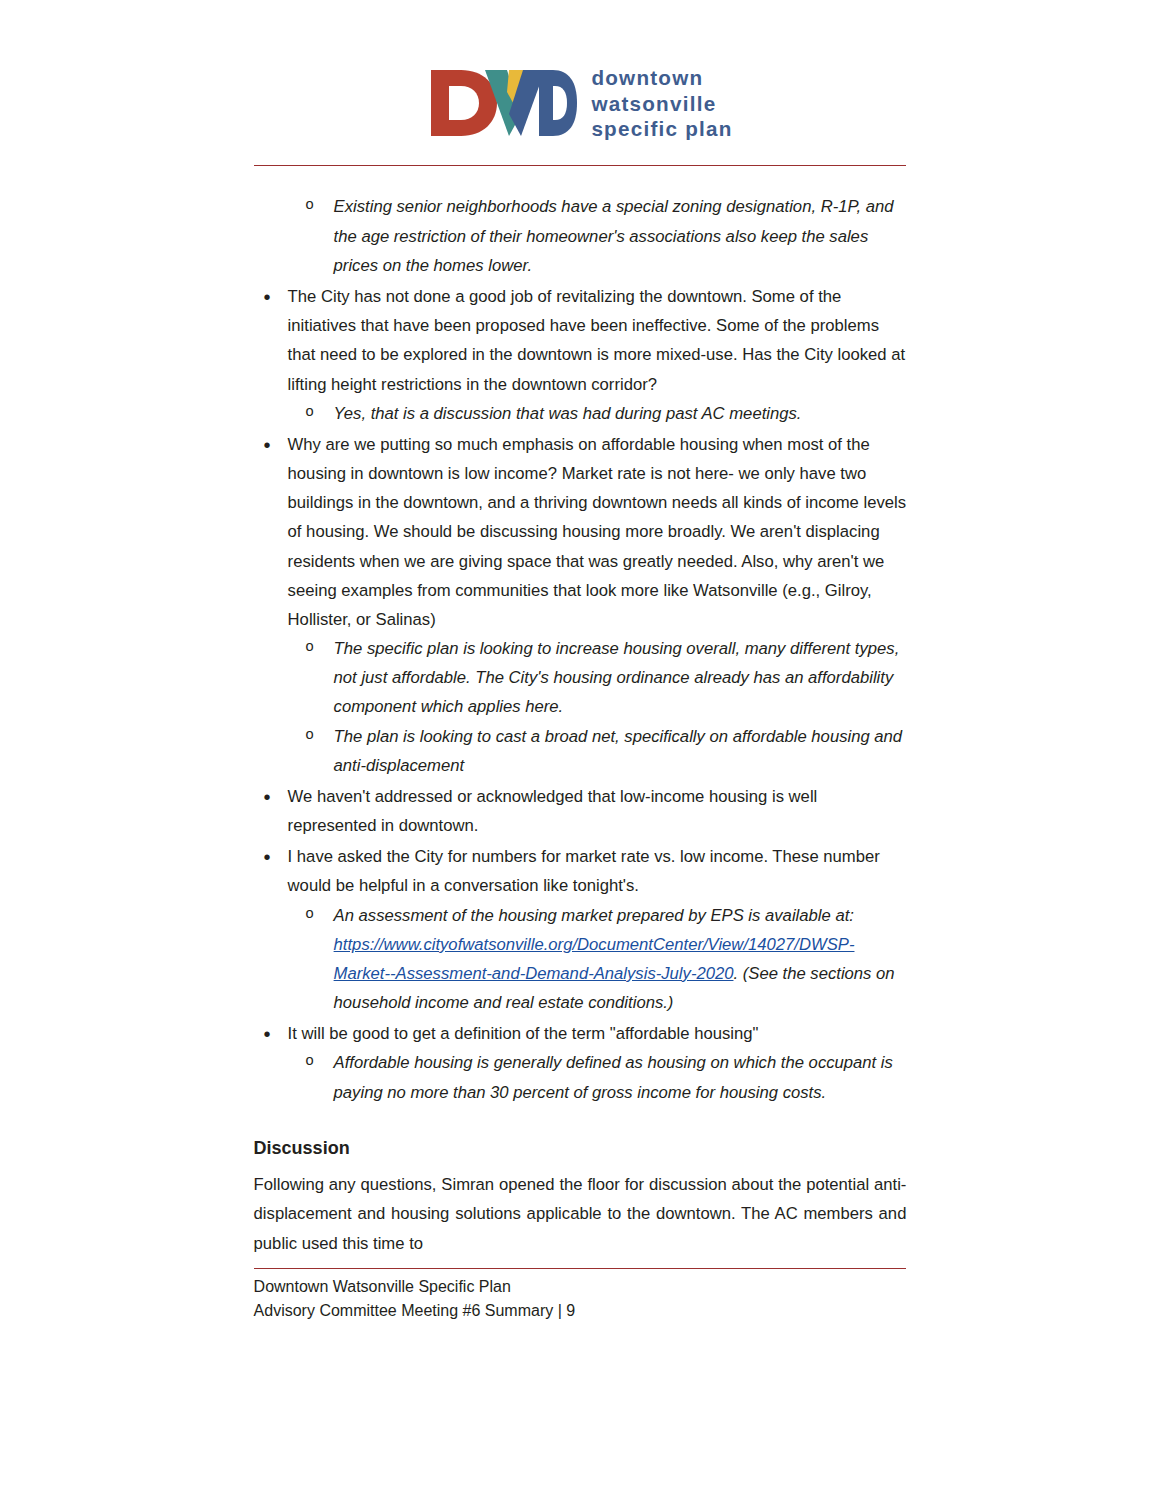downtown watsonville specific plan
Existing senior neighborhoods have a special zoning designation, R-1P, and the age restriction of their homeowner's associations also keep the sales prices on the homes lower.
The City has not done a good job of revitalizing the downtown. Some of the initiatives that have been proposed have been ineffective. Some of the problems that need to be explored in the downtown is more mixed-use. Has the City looked at lifting height restrictions in the downtown corridor?
Yes, that is a discussion that was had during past AC meetings.
Why are we putting so much emphasis on affordable housing when most of the housing in downtown is low income? Market rate is not here- we only have two buildings in the downtown, and a thriving downtown needs all kinds of income levels of housing. We should be discussing housing more broadly. We aren't displacing residents when we are giving space that was greatly needed. Also, why aren't we seeing examples from communities that look more like Watsonville (e.g., Gilroy, Hollister, or Salinas)
The specific plan is looking to increase housing overall, many different types, not just affordable. The City's housing ordinance already has an affordability component which applies here.
The plan is looking to cast a broad net, specifically on affordable housing and anti-displacement
We haven't addressed or acknowledged that low-income housing is well represented in downtown.
I have asked the City for numbers for market rate vs. low income. These number would be helpful in a conversation like tonight's.
An assessment of the housing market prepared by EPS is available at: https://www.cityofwatsonville.org/DocumentCenter/View/14027/DWSP-Market--Assessment-and-Demand-Analysis-July-2020. (See the sections on household income and real estate conditions.)
It will be good to get a definition of the term "affordable housing"
Affordable housing is generally defined as housing on which the occupant is paying no more than 30 percent of gross income for housing costs.
Discussion
Following any questions, Simran opened the floor for discussion about the potential anti-displacement and housing solutions applicable to the downtown. The AC members and public used this time to
Downtown Watsonville Specific Plan
Advisory Committee Meeting #6 Summary | 9